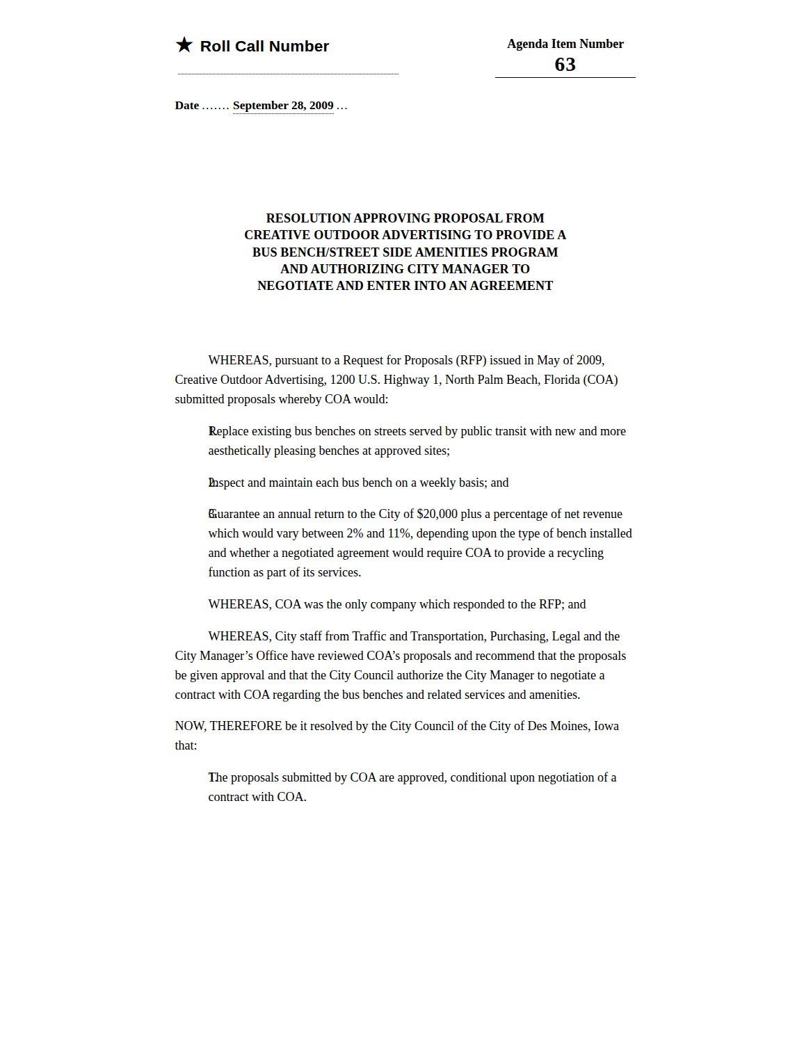★ Roll Call Number
Agenda Item Number
63
Date ....... September 28, 2009 ...
RESOLUTION APPROVING PROPOSAL FROM
CREATIVE OUTDOOR ADVERTISING TO PROVIDE A
BUS BENCH/STREET SIDE AMENITIES PROGRAM
AND AUTHORIZING CITY MANAGER TO
NEGOTIATE AND ENTER INTO AN AGREEMENT
WHEREAS, pursuant to a Request for Proposals (RFP) issued in May of 2009, Creative Outdoor Advertising, 1200 U.S. Highway 1, North Palm Beach, Florida (COA) submitted proposals whereby COA would:
1.
Replace existing bus benches on streets served by public transit with new and more aesthetically pleasing benches at approved sites;
2.
Inspect and maintain each bus bench on a weekly basis; and
3.
Guarantee an annual return to the City of $20,000 plus a percentage of net revenue which would vary between 2% and 11%, depending upon the type of bench installed and whether a negotiated agreement would require COA to provide a recycling function as part of its services.
WHEREAS, COA was the only company which responded to the RFP; and
WHEREAS, City staff from Traffic and Transportation, Purchasing, Legal and the City Manager’s Office have reviewed COA’s proposals and recommend that the proposals be given approval and that the City Council authorize the City Manager to negotiate a contract with COA regarding the bus benches and related services and amenities.
NOW, THEREFORE be it resolved by the City Council of the City of Des Moines, Iowa that:
1.
The proposals submitted by COA are approved, conditional upon negotiation of a contract with COA.